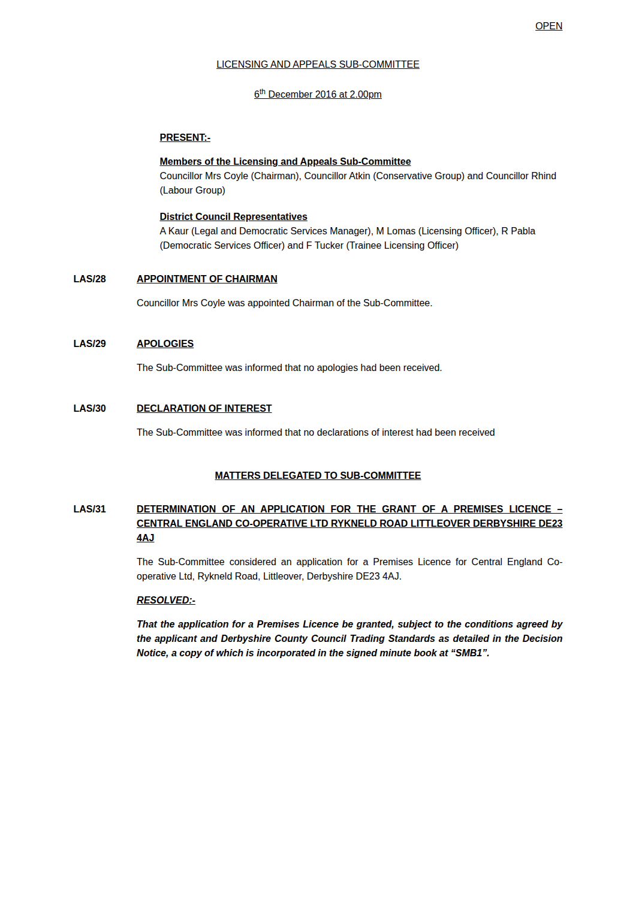OPEN
LICENSING AND APPEALS SUB-COMMITTEE
6th December 2016 at 2.00pm
PRESENT:-
Members of the Licensing and Appeals Sub-Committee
Councillor Mrs Coyle (Chairman), Councillor Atkin (Conservative Group) and Councillor Rhind (Labour Group)
District Council Representatives
A Kaur (Legal and Democratic Services Manager), M Lomas (Licensing Officer), R Pabla (Democratic Services Officer) and F Tucker (Trainee Licensing Officer)
LAS/28
APPOINTMENT OF CHAIRMAN
Councillor Mrs Coyle was appointed Chairman of the Sub-Committee.
LAS/29
APOLOGIES
The Sub-Committee was informed that no apologies had been received.
LAS/30
DECLARATION OF INTEREST
The Sub-Committee was informed that no declarations of interest had been received
MATTERS DELEGATED TO SUB-COMMITTEE
LAS/31
DETERMINATION OF AN APPLICATION FOR THE GRANT OF A PREMISES LICENCE – CENTRAL ENGLAND CO-OPERATIVE LTD RYKNELD ROAD LITTLEOVER DERBYSHIRE DE23 4AJ
The Sub-Committee considered an application for a Premises Licence for Central England Co-operative Ltd, Rykneld Road, Littleover, Derbyshire DE23 4AJ.
RESOLVED:-
That the application for a Premises Licence be granted, subject to the conditions agreed by the applicant and Derbyshire County Council Trading Standards as detailed in the Decision Notice, a copy of which is incorporated in the signed minute book at “SMB1”.